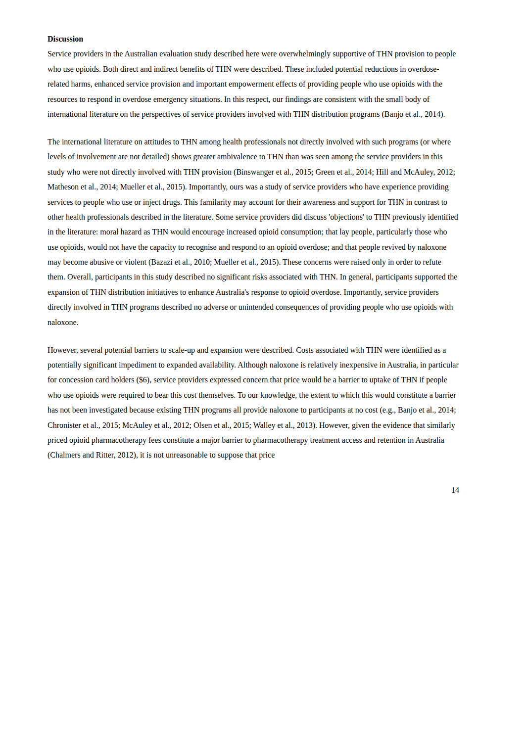Discussion
Service providers in the Australian evaluation study described here were overwhelmingly supportive of THN provision to people who use opioids. Both direct and indirect benefits of THN were described. These included potential reductions in overdose-related harms, enhanced service provision and important empowerment effects of providing people who use opioids with the resources to respond in overdose emergency situations. In this respect, our findings are consistent with the small body of international literature on the perspectives of service providers involved with THN distribution programs (Banjo et al., 2014).
The international literature on attitudes to THN among health professionals not directly involved with such programs (or where levels of involvement are not detailed) shows greater ambivalence to THN than was seen among the service providers in this study who were not directly involved with THN provision (Binswanger et al., 2015; Green et al., 2014; Hill and McAuley, 2012; Matheson et al., 2014; Mueller et al., 2015). Importantly, ours was a study of service providers who have experience providing services to people who use or inject drugs. This familarity may account for their awareness and support for THN in contrast to other health professionals described in the literature. Some service providers did discuss 'objections' to THN previously identified in the literature: moral hazard as THN would encourage increased opioid consumption; that lay people, particularly those who use opioids, would not have the capacity to recognise and respond to an opioid overdose; and that people revived by naloxone may become abusive or violent (Bazazi et al., 2010; Mueller et al., 2015). These concerns were raised only in order to refute them. Overall, participants in this study described no significant risks associated with THN. In general, participants supported the expansion of THN distribution initiatives to enhance Australia's response to opioid overdose. Importantly, service providers directly involved in THN programs described no adverse or unintended consequences of providing people who use opioids with naloxone.
However, several potential barriers to scale-up and expansion were described. Costs associated with THN were identified as a potentially significant impediment to expanded availability. Although naloxone is relatively inexpensive in Australia, in particular for concession card holders ($6), service providers expressed concern that price would be a barrier to uptake of THN if people who use opioids were required to bear this cost themselves. To our knowledge, the extent to which this would constitute a barrier has not been investigated because existing THN programs all provide naloxone to participants at no cost (e.g., Banjo et al., 2014; Chronister et al., 2015; McAuley et al., 2012; Olsen et al., 2015; Walley et al., 2013). However, given the evidence that similarly priced opioid pharmacotherapy fees constitute a major barrier to pharmacotherapy treatment access and retention in Australia (Chalmers and Ritter, 2012), it is not unreasonable to suppose that price
14